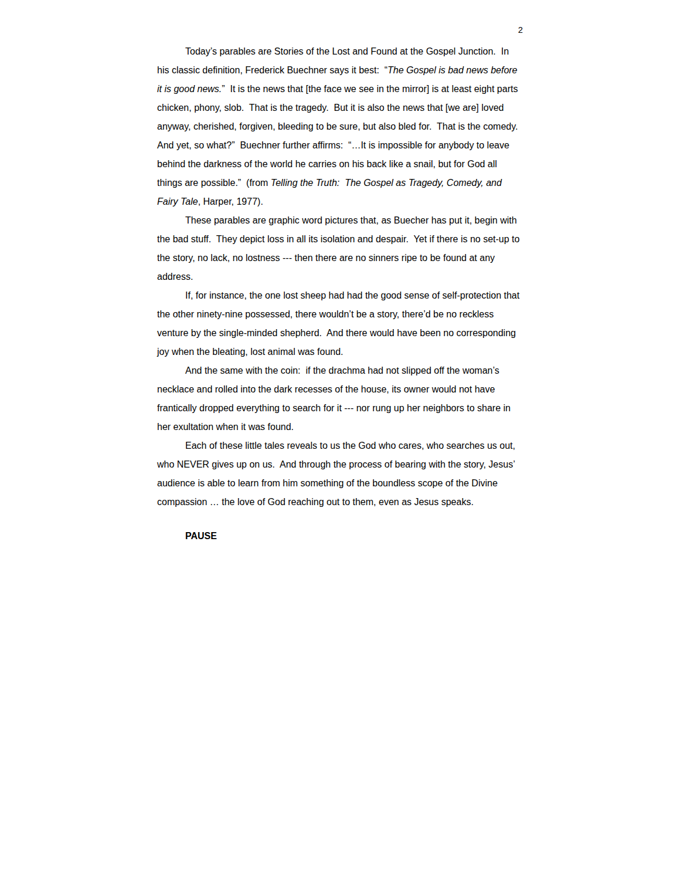2
Today’s parables are Stories of the Lost and Found at the Gospel Junction. In his classic definition, Frederick Buechner says it best: “The Gospel is bad news before it is good news.” It is the news that [the face we see in the mirror] is at least eight parts chicken, phony, slob. That is the tragedy. But it is also the news that [we are] loved anyway, cherished, forgiven, bleeding to be sure, but also bled for. That is the comedy. And yet, so what?” Buechner further affirms: “…It is impossible for anybody to leave behind the darkness of the world he carries on his back like a snail, but for God all things are possible.” (from Telling the Truth: The Gospel as Tragedy, Comedy, and Fairy Tale, Harper, 1977).
These parables are graphic word pictures that, as Buecher has put it, begin with the bad stuff. They depict loss in all its isolation and despair. Yet if there is no set-up to the story, no lack, no lostness --- then there are no sinners ripe to be found at any address.
If, for instance, the one lost sheep had had the good sense of self-protection that the other ninety-nine possessed, there wouldn’t be a story, there’d be no reckless venture by the single-minded shepherd. And there would have been no corresponding joy when the bleating, lost animal was found.
And the same with the coin: if the drachma had not slipped off the woman’s necklace and rolled into the dark recesses of the house, its owner would not have frantically dropped everything to search for it --- nor rung up her neighbors to share in her exultation when it was found.
Each of these little tales reveals to us the God who cares, who searches us out, who NEVER gives up on us. And through the process of bearing with the story, Jesus’ audience is able to learn from him something of the boundless scope of the Divine compassion … the love of God reaching out to them, even as Jesus speaks.
PAUSE